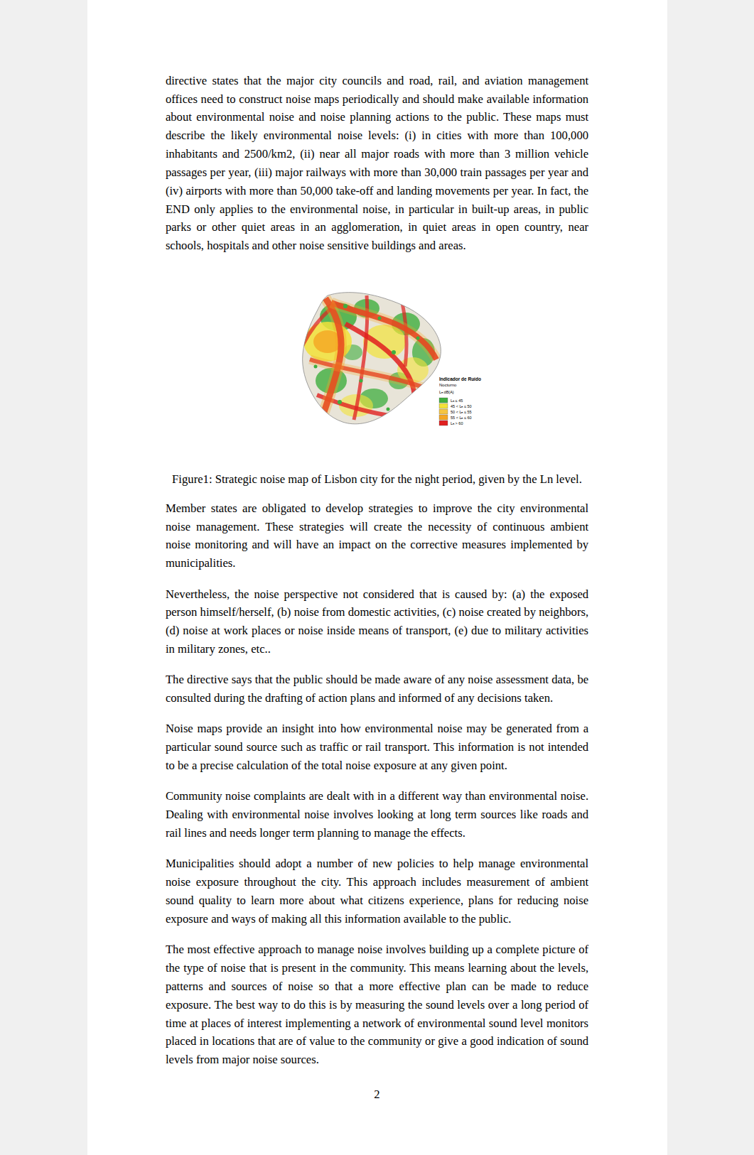directive states that the major city councils and road, rail, and aviation management offices need to construct noise maps periodically and should make available information about environmental noise and noise planning actions to the public. These maps must describe the likely environmental noise levels: (i) in cities with more than 100,000 inhabitants and 2500/km2, (ii) near all major roads with more than 3 million vehicle passages per year, (iii) major railways with more than 30,000 train passages per year and (iv) airports with more than 50,000 take-off and landing movements per year. In fact, the END only applies to the environmental noise, in particular in built-up areas, in public parks or other quiet areas in an agglomeration, in quiet areas in open country, near schools, hospitals and other noise sensitive buildings and areas.
Indicador de Ruído Nocturno Lₙ dB(A) Lₙ ≤ 45 45 < Lₙ ≤ 50 50 < Lₙ ≤ 55 55 < Lₙ ≤ 60 Lₙ > 60
Figure1: Strategic noise map of Lisbon city for the night period, given by the Ln level.
Member states are obligated to develop strategies to improve the city environmental noise management. These strategies will create the necessity of continuous ambient noise monitoring and will have an impact on the corrective measures implemented by municipalities.
Nevertheless, the noise perspective not considered that is caused by: (a) the exposed person himself/herself, (b) noise from domestic activities, (c) noise created by neighbors, (d) noise at work places or noise inside means of transport, (e) due to military activities in military zones, etc..
The directive says that the public should be made aware of any noise assessment data, be consulted during the drafting of action plans and informed of any decisions taken.
Noise maps provide an insight into how environmental noise may be generated from a particular sound source such as traffic or rail transport. This information is not intended to be a precise calculation of the total noise exposure at any given point.
Community noise complaints are dealt with in a different way than environmental noise. Dealing with environmental noise involves looking at long term sources like roads and rail lines and needs longer term planning to manage the effects.
Municipalities should adopt a number of new policies to help manage environmental noise exposure throughout the city. This approach includes measurement of ambient sound quality to learn more about what citizens experience, plans for reducing noise exposure and ways of making all this information available to the public.
The most effective approach to manage noise involves building up a complete picture of the type of noise that is present in the community. This means learning about the levels, patterns and sources of noise so that a more effective plan can be made to reduce exposure. The best way to do this is by measuring the sound levels over a long period of time at places of interest implementing a network of environmental sound level monitors placed in locations that are of value to the community or give a good indication of sound levels from major noise sources.
2